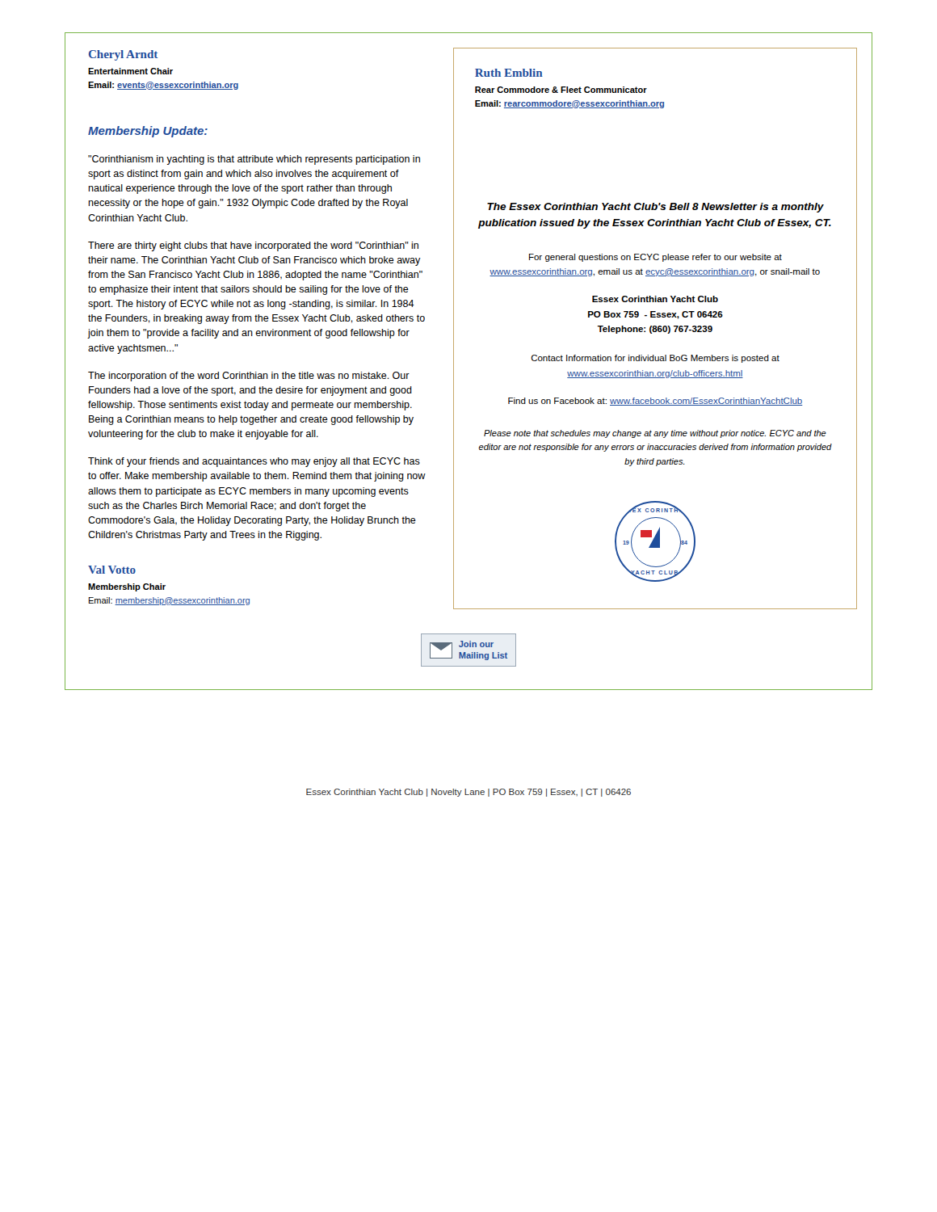| Cheryl Arndt Entertainment Chair Email: events@essexcorinthian.org Membership Update: "Corinthianism in yachting is that attribute which represents participation in sport as distinct from gain and which also involves the acquirement of nautical experience through the love of the sport rather than through necessity or the hope of gain." 1932 Olympic Code drafted by the Royal Corinthian Yacht Club. There are thirty eight clubs that have incorporated the word "Corinthian" in their name. The Corinthian Yacht Club of San Francisco which broke away from the San Francisco Yacht Club in 1886, adopted the name "Corinthian" to emphasize their intent that sailors should be sailing for the love of the sport. The history of ECYC while not as long -standing, is similar. In 1984 the Founders, in breaking away from the Essex Yacht Club, asked others to join them to "provide a facility and an environment of good fellowship for active yachtsmen..." The incorporation of the word Corinthian in the title was no mistake. Our Founders had a love of the sport, and the desire for enjoyment and good fellowship. Those sentiments exist today and permeate our membership. Being a Corinthian means to help together and create good fellowship by volunteering for the club to make it enjoyable for all. Think of your friends and acquaintances who may enjoy all that ECYC has to offer. Make membership available to them. Remind them that joining now allows them to participate as ECYC members in many upcoming events such as the Charles Birch Memorial Race; and don't forget the Commodore's Gala, the Holiday Decorating Party, the Holiday Brunch the Children's Christmas Party and Trees in the Rigging. Val Votto Membership Chair Email: membership@essexcorinthian.org | Ruth Emblin Rear Commodore & Fleet Communicator Email: rearcommodore@essexcorinthian.org The Essex Corinthian Yacht Club's Bell 8 Newsletter is a monthly publication issued by the Essex Corinthian Yacht Club of Essex, CT. For general questions on ECYC please refer to our website at www.essexcorinthian.org , email us at ecyc@essexcorinthian.org , or snail-mail to Essex Corinthian Yacht Club PO Box 759 - Essex, CT 06426 Telephone: (860) 767-3239 Contact Information for individual BoG Members is posted at www.essexcorinthian.org/club-officers.html Find us on Facebook at: www.facebook.com/EssexCorinthianYachtClub Please note that schedules may change at any time without prior notice. ECYC and the editor are not responsible for any errors or inaccuracies derived from information provided by third parties. ESSEX CORINTHIAN 19 84 YACHT CLUB |
Join our
Mailing List
Essex Corinthian Yacht Club | Novelty Lane | PO Box 759 | Essex, | CT | 06426